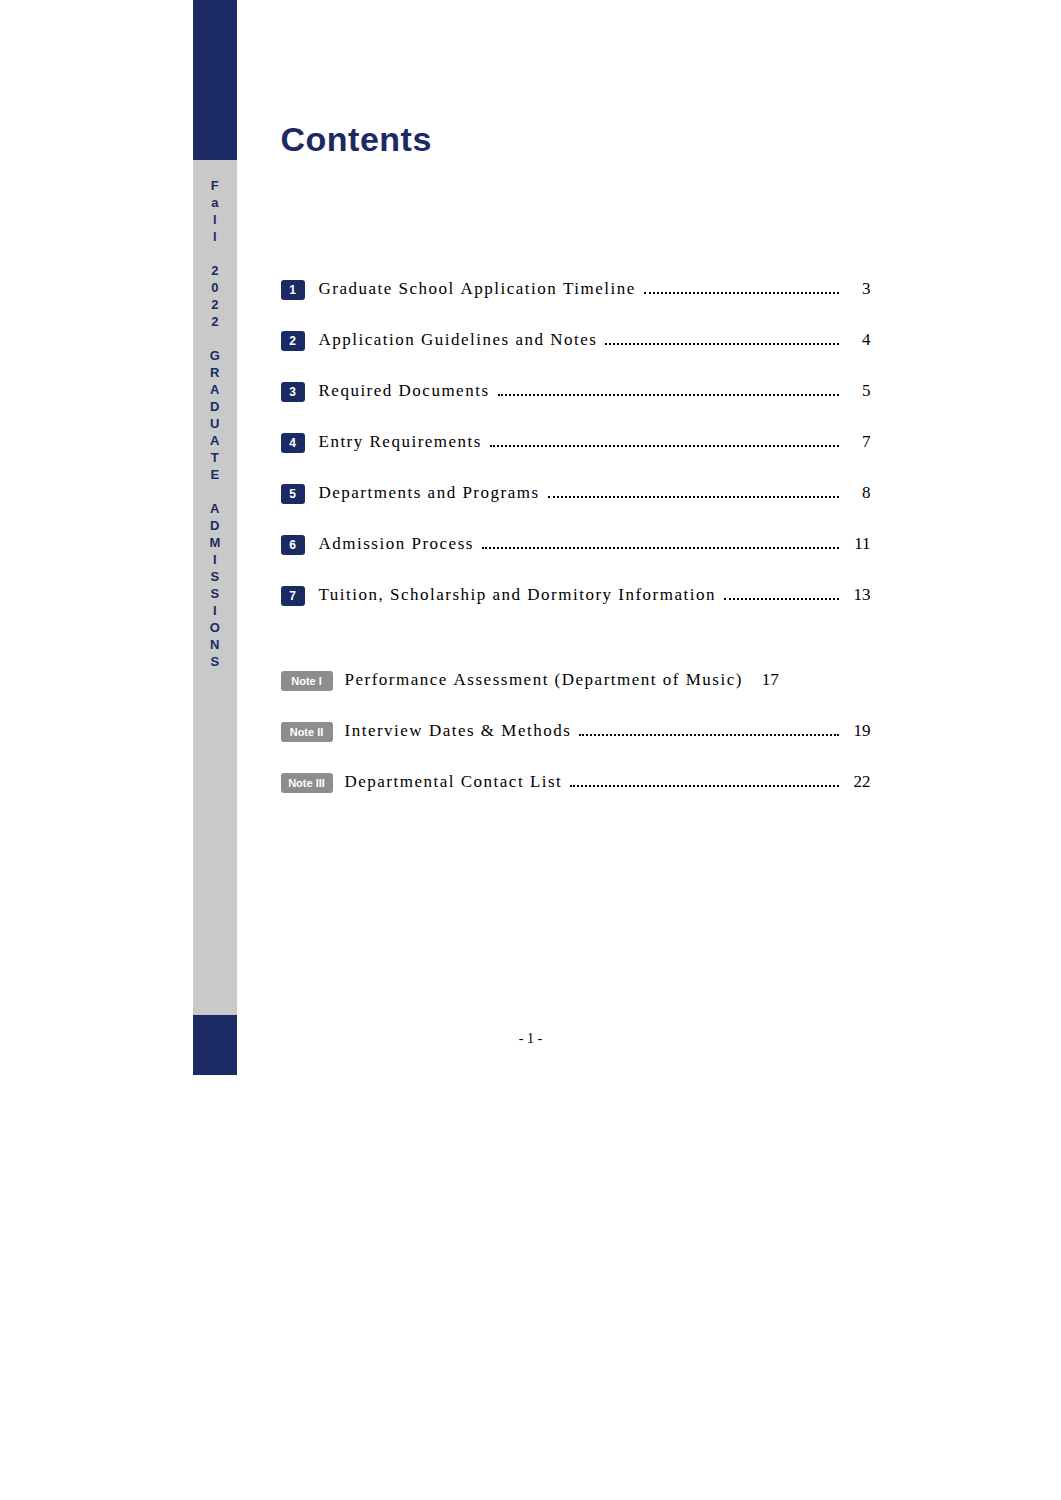Fall 2022 GRADUATE ADMISSIONS
Contents
1 Graduate School Application Timeline 3
2 Application Guidelines and Notes 4
3 Required Documents 5
4 Entry Requirements 7
5 Departments and Programs 8
6 Admission Process 11
7 Tuition, Scholarship and Dormitory Information 13
Note I Performance Assessment (Department of Music) 17
Note II Interview Dates & Methods 19
Note III Departmental Contact List 22
- 1 -